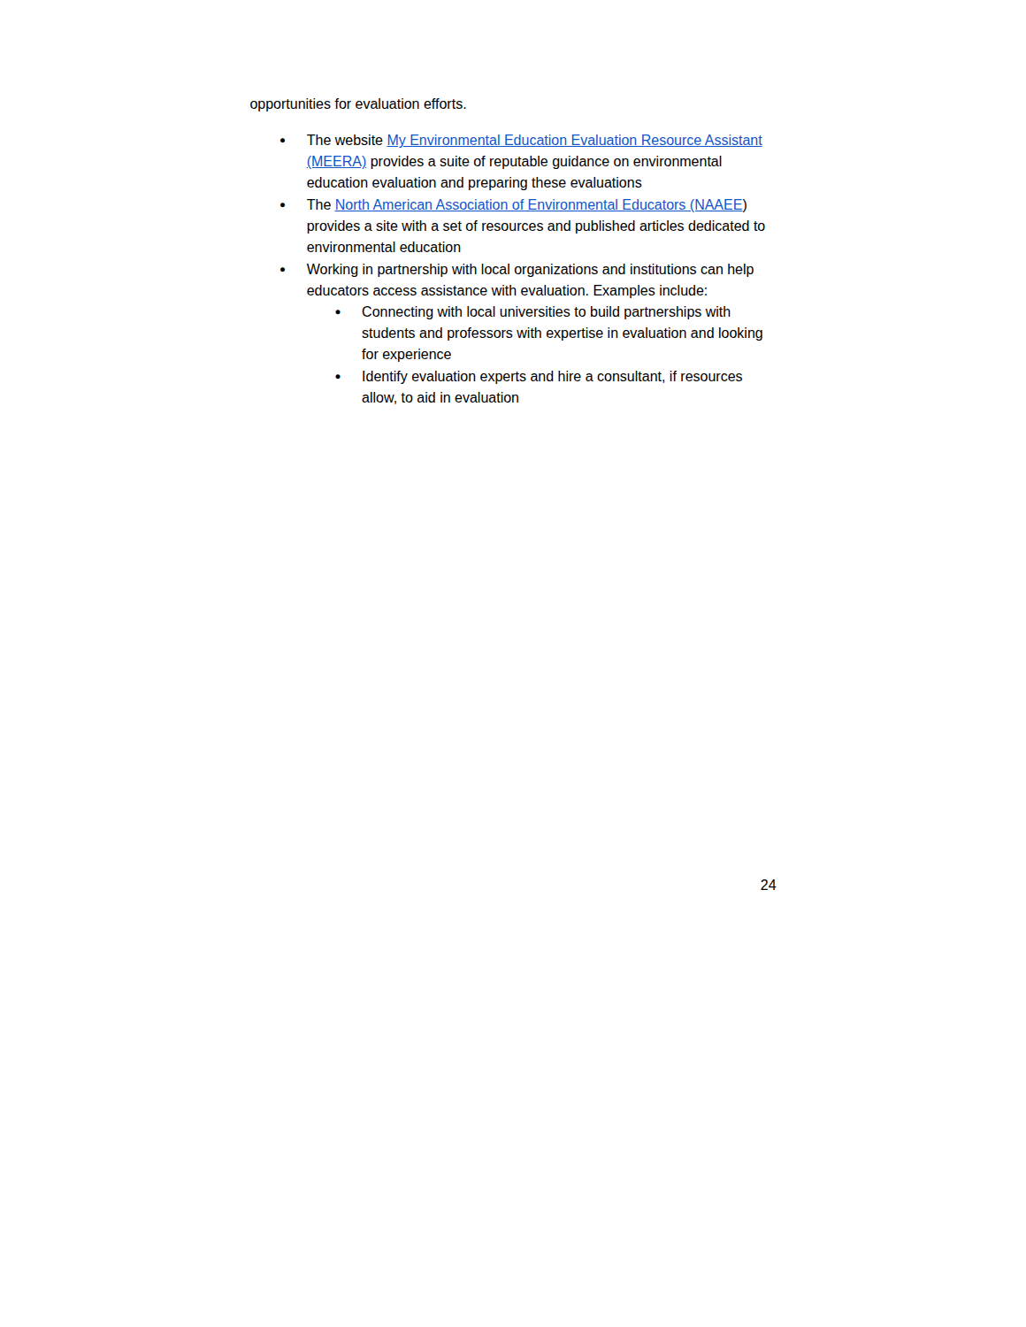opportunities for evaluation efforts.
The website My Environmental Education Evaluation Resource Assistant (MEERA) provides a suite of reputable guidance on environmental education evaluation and preparing these evaluations
The North American Association of Environmental Educators (NAAEE) provides a site with a set of resources and published articles dedicated to environmental education
Working in partnership with local organizations and institutions can help educators access assistance with evaluation. Examples include:
Connecting with local universities to build partnerships with students and professors with expertise in evaluation and looking for experience
Identify evaluation experts and hire a consultant, if resources allow, to aid in evaluation
24